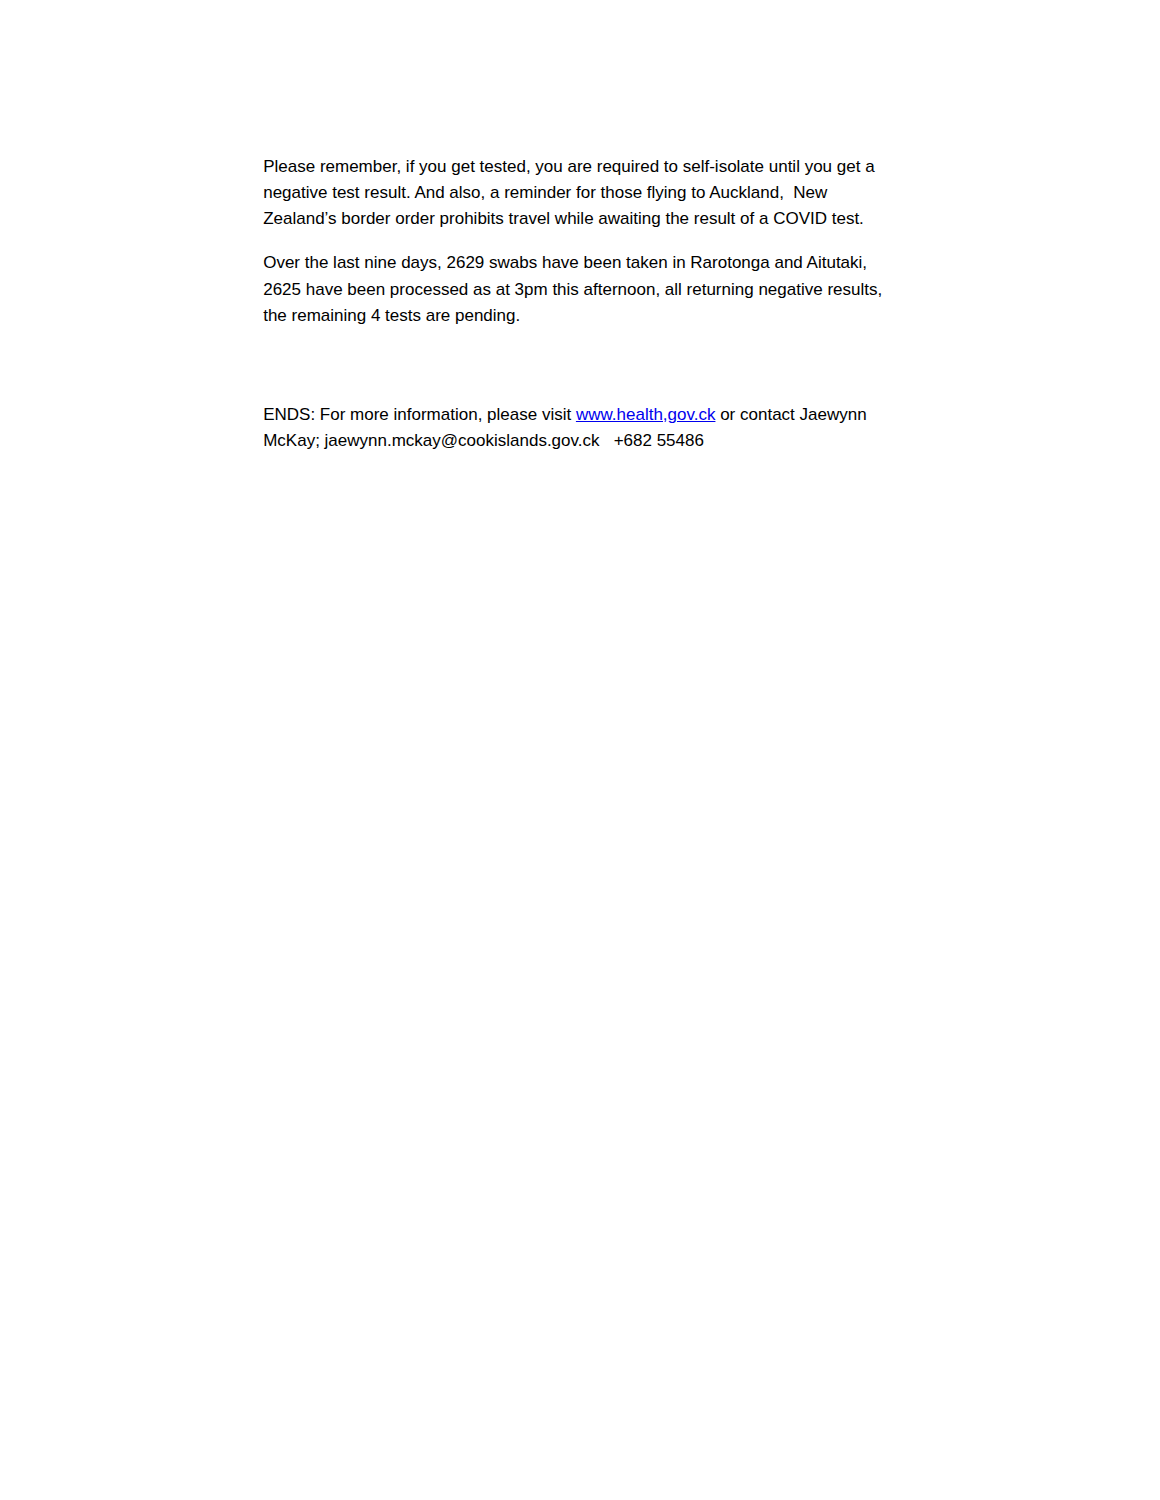Please remember, if you get tested, you are required to self-isolate until you get a negative test result. And also, a reminder for those flying to Auckland, New Zealand’s border order prohibits travel while awaiting the result of a COVID test.
Over the last nine days, 2629 swabs have been taken in Rarotonga and Aitutaki, 2625 have been processed as at 3pm this afternoon, all returning negative results, the remaining 4 tests are pending.
ENDS: For more information, please visit www.health,gov.ck or contact Jaewynn McKay; jaewynn.mckay@cookislands.gov.ck +682 55486